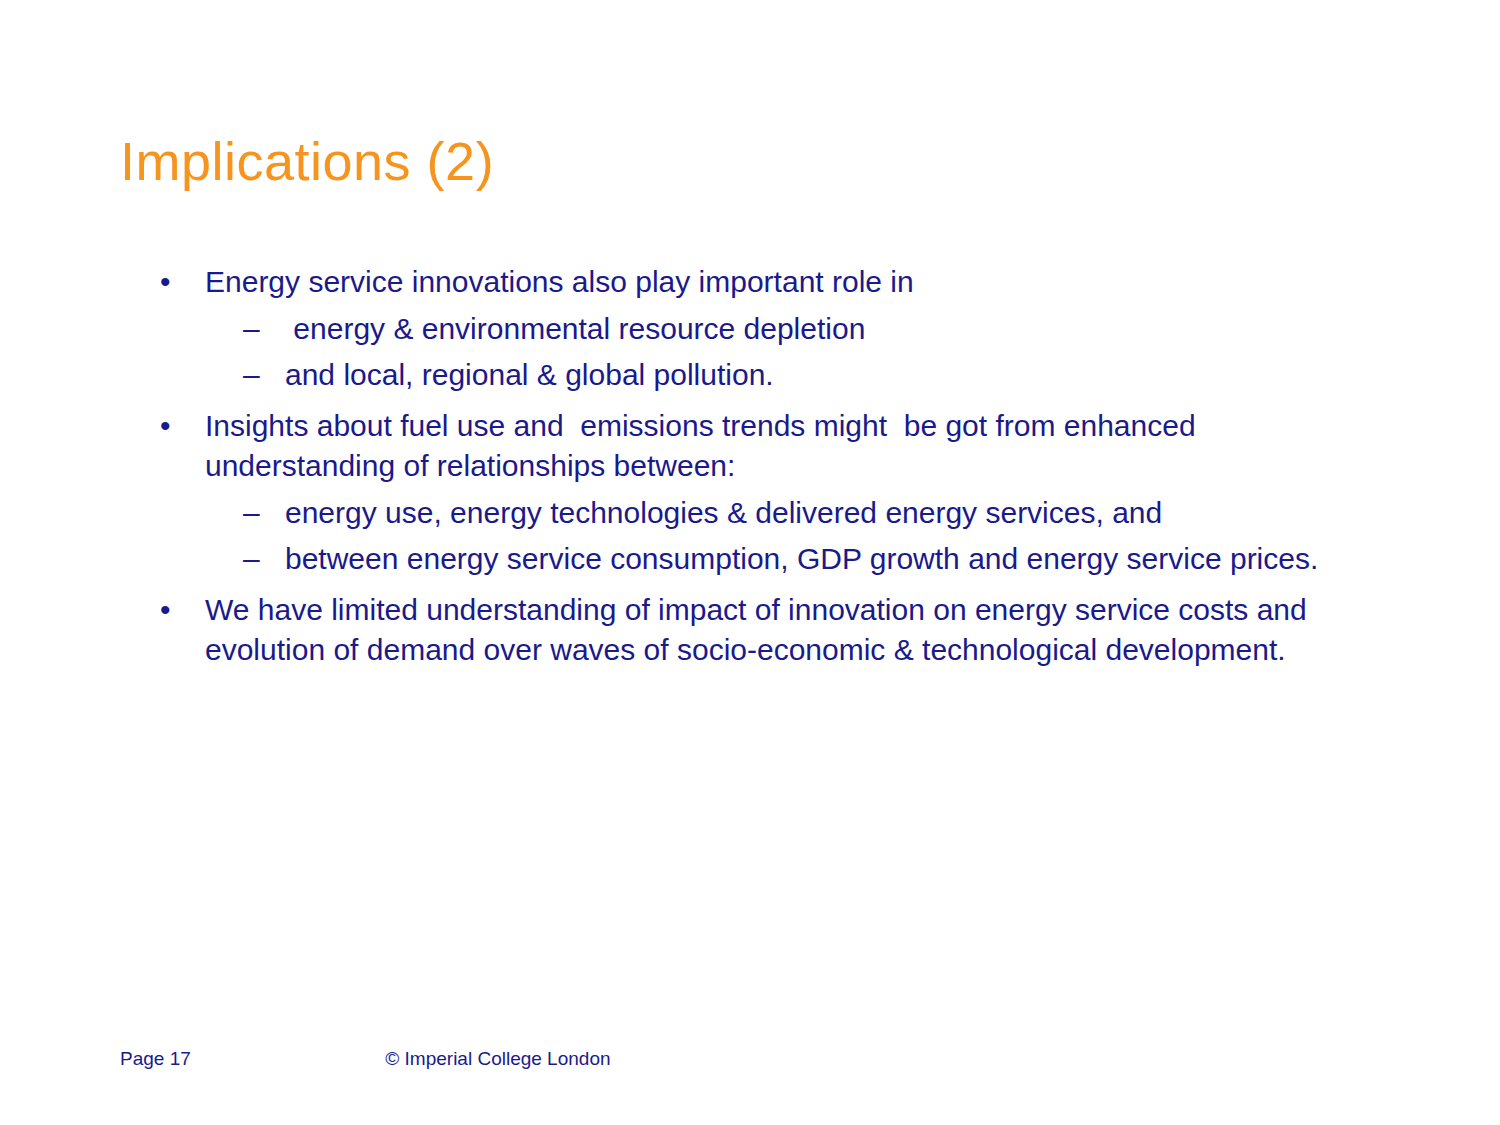Implications (2)
Energy service innovations also play important role in
energy & environmental resource depletion
and local, regional & global pollution.
Insights about fuel use and emissions trends might be got from enhanced understanding of relationships between:
energy use, energy technologies & delivered energy services, and
between energy service consumption, GDP growth and energy service prices.
We have limited understanding of impact of innovation on energy service costs and evolution of demand over waves of socio-economic & technological development.
Page 17 © Imperial College London